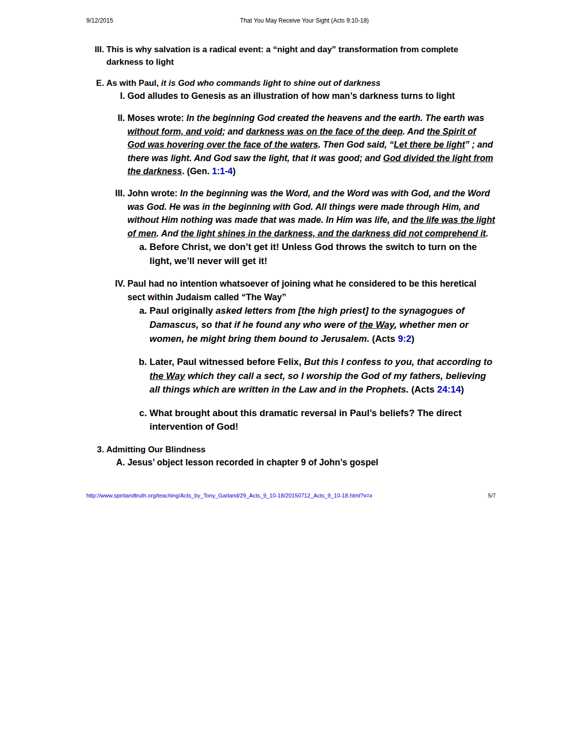9/12/2015 That You May Receive Your Sight (Acts 9:10-18)
This is why salvation is a radical event: a “night and day” transformation from complete darkness to light
As with Paul, it is God who commands light to shine out of darkness
God alludes to Genesis as an illustration of how man’s darkness turns to light
Moses wrote: In the beginning God created the heavens and the earth. The earth was without form, and void; and darkness was on the face of the deep. And the Spirit of God was hovering over the face of the waters. Then God said, “Let there be light” ; and there was light. And God saw the light, that it was good; and God divided the light from the darkness. (Gen. 1:1-4)
John wrote: In the beginning was the Word, and the Word was with God, and the Word was God. He was in the beginning with God. All things were made through Him, and without Him nothing was made that was made. In Him was life, and the life was the light of men. And the light shines in the darkness, and the darkness did not comprehend it.
Before Christ, we don’t get it! Unless God throws the switch to turn on the light, we’ll never will get it!
Paul had no intention whatsoever of joining what he considered to be this heretical sect within Judaism called “The Way”
Paul originally asked letters from [the high priest] to the synagogues of Damascus, so that if he found any who were of the Way, whether men or women, he might bring them bound to Jerusalem. (Acts 9:2)
Later, Paul witnessed before Felix, But this I confess to you, that according to the Way which they call a sect, so I worship the God of my fathers, believing all things which are written in the Law and in the Prophets. (Acts 24:14)
What brought about this dramatic reversal in Paul’s beliefs? The direct intervention of God!
Admitting Our Blindness
Jesus’ object lesson recorded in chapter 9 of John’s gospel
http://www.spiritandtruth.org/teaching/Acts_by_Tony_Garland/29_Acts_9_10-18/20150712_Acts_9_10-18.html?x=x 5/7